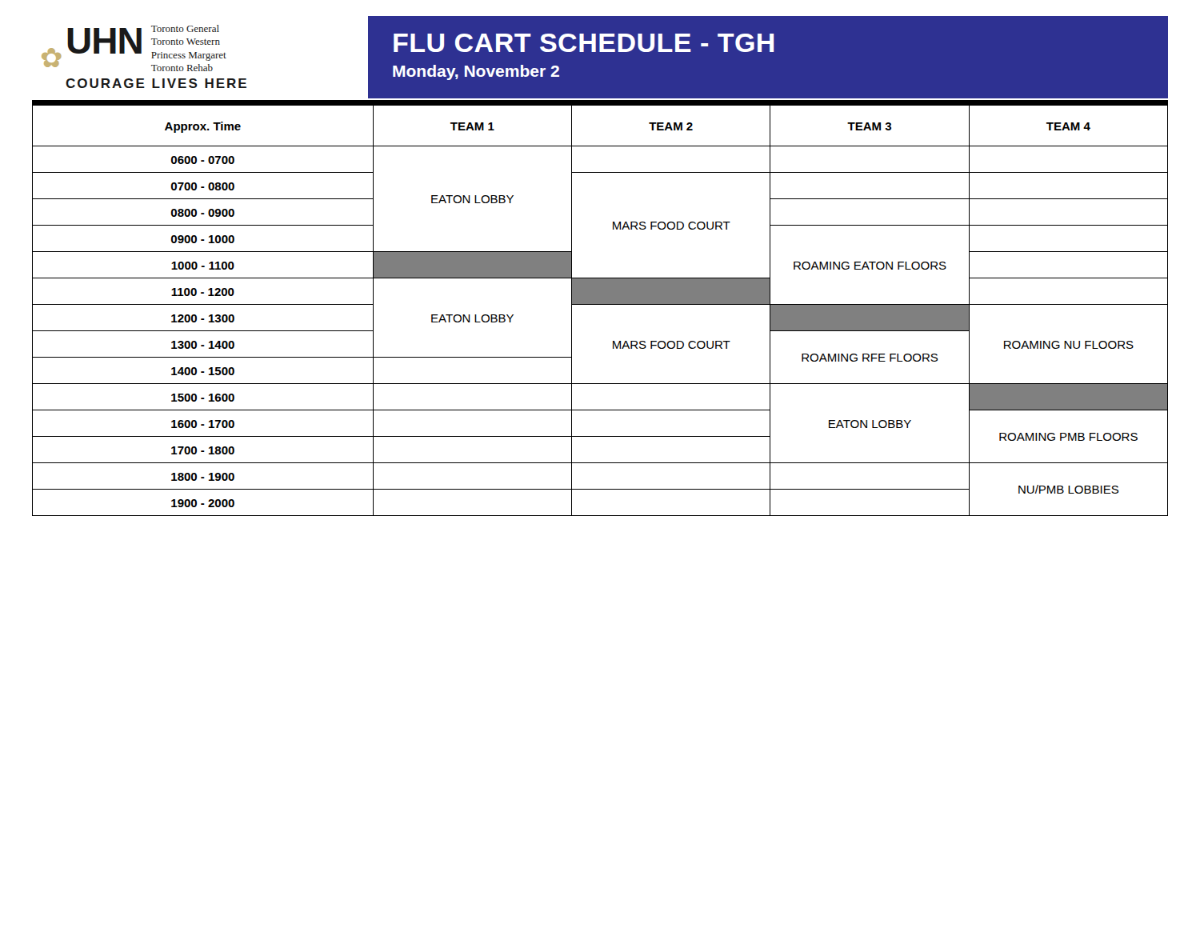✿
UHN Toronto General
Toronto Western
Princess Margaret
Toronto Rehab
COURAGE LIVES HERE
FLU CART SCHEDULE - TGH
Monday, November 2
| Approx. Time | TEAM 1 | TEAM 2 | TEAM 3 | TEAM 4 |
| --- | --- | --- | --- | --- |
| 0600 - 0700 | EATON LOBBY | | | |
| 0700 - 0800 | MARS FOOD COURT | | |
| 0800 - 0900 | | |
| 0900 - 1000 | ROAMING EATON FLOORS | |
| 1000 - 1100 | | |
| 1100 - 1200 | EATON LOBBY | | |
| 1200 - 1300 | MARS FOOD COURT | | ROAMING NU FLOORS |
| 1300 - 1400 | ROAMING RFE FLOORS |
| 1400 - 1500 | |
| 1500 - 1600 | | | EATON LOBBY | |
| 1600 - 1700 | | | ROAMING PMB FLOORS |
| 1700 - 1800 | | |
| 1800 - 1900 | | | | NU/PMB LOBBIES |
| 1900 - 2000 | | | |